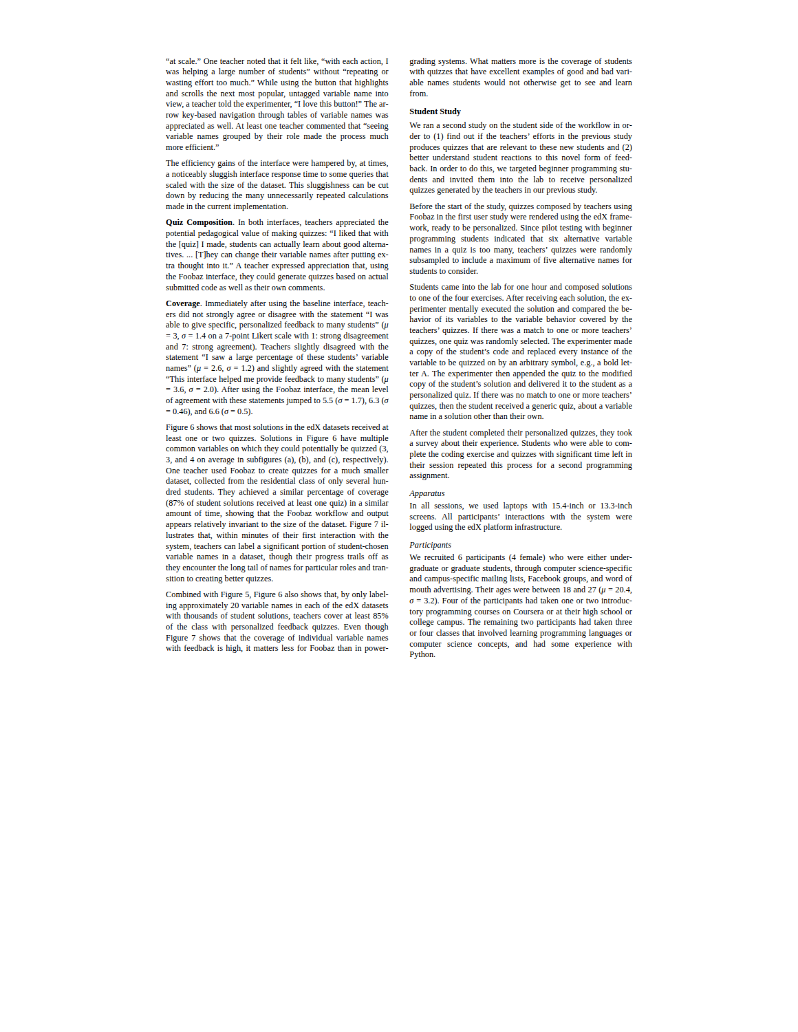“at scale.” One teacher noted that it felt like, “with each action, I was helping a large number of students” without “repeating or wasting effort too much.” While using the button that highlights and scrolls the next most popular, untagged variable name into view, a teacher told the experimenter, “I love this button!” The arrow key-based navigation through tables of variable names was appreciated as well. At least one teacher commented that “seeing variable names grouped by their role made the process much more efficient.”
The efficiency gains of the interface were hampered by, at times, a noticeably sluggish interface response time to some queries that scaled with the size of the dataset. This sluggishness can be cut down by reducing the many unnecessarily repeated calculations made in the current implementation.
Quiz Composition. In both interfaces, teachers appreciated the potential pedagogical value of making quizzes: “I liked that with the [quiz] I made, students can actually learn about good alternatives. ... [T]hey can change their variable names after putting extra thought into it.” A teacher expressed appreciation that, using the Foobaz interface, they could generate quizzes based on actual submitted code as well as their own comments.
Coverage. Immediately after using the baseline interface, teachers did not strongly agree or disagree with the statement “I was able to give specific, personalized feedback to many students” (μ = 3, σ = 1.4 on a 7-point Likert scale with 1: strong disagreement and 7: strong agreement). Teachers slightly disagreed with the statement “I saw a large percentage of these students’ variable names” (μ = 2.6, σ = 1.2) and slightly agreed with the statement “This interface helped me provide feedback to many students” (μ = 3.6, σ = 2.0). After using the Foobaz interface, the mean level of agreement with these statements jumped to 5.5 (σ = 1.7), 6.3 (σ = 0.46), and 6.6 (σ = 0.5).
Figure 6 shows that most solutions in the edX datasets received at least one or two quizzes. Solutions in Figure 6 have multiple common variables on which they could potentially be quizzed (3, 3, and 4 on average in subfigures (a), (b), and (c), respectively). One teacher used Foobaz to create quizzes for a much smaller dataset, collected from the residential class of only several hundred students. They achieved a similar percentage of coverage (87% of student solutions received at least one quiz) in a similar amount of time, showing that the Foobaz workflow and output appears relatively invariant to the size of the dataset. Figure 7 illustrates that, within minutes of their first interaction with the system, teachers can label a significant portion of student-chosen variable names in a dataset, though their progress trails off as they encounter the long tail of names for particular roles and transition to creating better quizzes.
Combined with Figure 5, Figure 6 also shows that, by only labeling approximately 20 variable names in each of the edX datasets with thousands of student solutions, teachers cover at least 85% of the class with personalized feedback quizzes. Even though Figure 7 shows that the coverage of individual variable names with feedback is high, it matters less for Foobaz than in powergrading systems. What matters more is the coverage of students with quizzes that have excellent examples of good and bad variable names students would not otherwise get to see and learn from.
Student Study
We ran a second study on the student side of the workflow in order to (1) find out if the teachers’ efforts in the previous study produces quizzes that are relevant to these new students and (2) better understand student reactions to this novel form of feedback. In order to do this, we targeted beginner programming students and invited them into the lab to receive personalized quizzes generated by the teachers in our previous study.
Before the start of the study, quizzes composed by teachers using Foobaz in the first user study were rendered using the edX framework, ready to be personalized. Since pilot testing with beginner programming students indicated that six alternative variable names in a quiz is too many, teachers’ quizzes were randomly subsampled to include a maximum of five alternative names for students to consider.
Students came into the lab for one hour and composed solutions to one of the four exercises. After receiving each solution, the experimenter mentally executed the solution and compared the behavior of its variables to the variable behavior covered by the teachers’ quizzes. If there was a match to one or more teachers’ quizzes, one quiz was randomly selected. The experimenter made a copy of the student’s code and replaced every instance of the variable to be quizzed on by an arbitrary symbol, e.g., a bold letter A. The experimenter then appended the quiz to the modified copy of the student’s solution and delivered it to the student as a personalized quiz. If there was no match to one or more teachers’ quizzes, then the student received a generic quiz, about a variable name in a solution other than their own.
After the student completed their personalized quizzes, they took a survey about their experience. Students who were able to complete the coding exercise and quizzes with significant time left in their session repeated this process for a second programming assignment.
Apparatus
In all sessions, we used laptops with 15.4-inch or 13.3-inch screens. All participants’ interactions with the system were logged using the edX platform infrastructure.
Participants
We recruited 6 participants (4 female) who were either undergraduate or graduate students, through computer science-specific and campus-specific mailing lists, Facebook groups, and word of mouth advertising. Their ages were between 18 and 27 (μ = 20.4, σ = 3.2). Four of the participants had taken one or two introductory programming courses on Coursera or at their high school or college campus. The remaining two participants had taken three or four classes that involved learning programming languages or computer science concepts, and had some experience with Python.